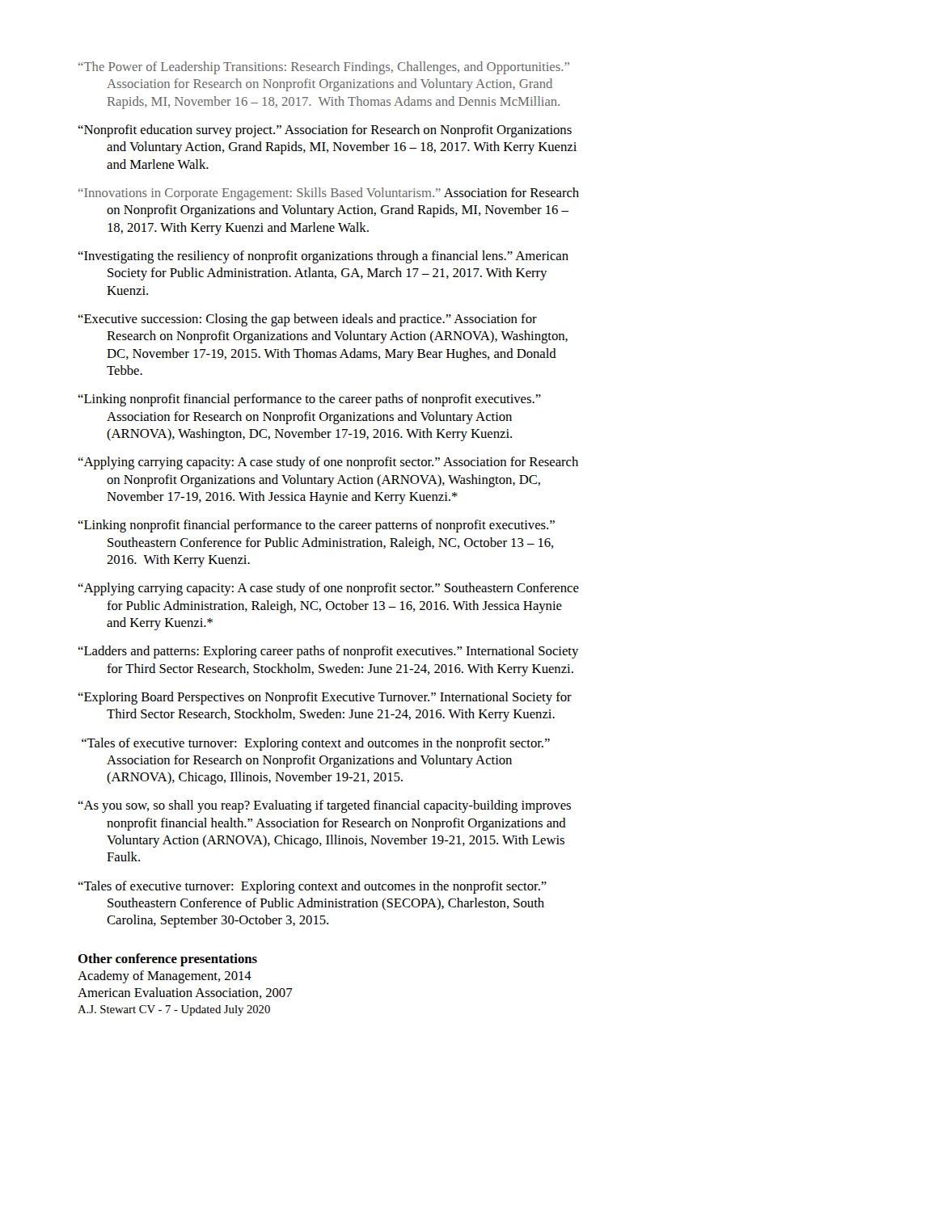“The Power of Leadership Transitions: Research Findings, Challenges, and Opportunities.” Association for Research on Nonprofit Organizations and Voluntary Action, Grand Rapids, MI, November 16 – 18, 2017. With Thomas Adams and Dennis McMillian.
“Nonprofit education survey project.” Association for Research on Nonprofit Organizations and Voluntary Action, Grand Rapids, MI, November 16 – 18, 2017. With Kerry Kuenzi and Marlene Walk.
“Innovations in Corporate Engagement: Skills Based Voluntarism.” Association for Research on Nonprofit Organizations and Voluntary Action, Grand Rapids, MI, November 16 – 18, 2017. With Kerry Kuenzi and Marlene Walk.
“Investigating the resiliency of nonprofit organizations through a financial lens.” American Society for Public Administration. Atlanta, GA, March 17 – 21, 2017. With Kerry Kuenzi.
“Executive succession: Closing the gap between ideals and practice.” Association for Research on Nonprofit Organizations and Voluntary Action (ARNOVA), Washington, DC, November 17-19, 2015. With Thomas Adams, Mary Bear Hughes, and Donald Tebbe.
“Linking nonprofit financial performance to the career paths of nonprofit executives.” Association for Research on Nonprofit Organizations and Voluntary Action (ARNOVA), Washington, DC, November 17-19, 2016. With Kerry Kuenzi.
“Applying carrying capacity: A case study of one nonprofit sector.” Association for Research on Nonprofit Organizations and Voluntary Action (ARNOVA), Washington, DC, November 17-19, 2016. With Jessica Haynie and Kerry Kuenzi.*
“Linking nonprofit financial performance to the career patterns of nonprofit executives.” Southeastern Conference for Public Administration, Raleigh, NC, October 13 – 16, 2016. With Kerry Kuenzi.
“Applying carrying capacity: A case study of one nonprofit sector.” Southeastern Conference for Public Administration, Raleigh, NC, October 13 – 16, 2016. With Jessica Haynie and Kerry Kuenzi.*
“Ladders and patterns: Exploring career paths of nonprofit executives.” International Society for Third Sector Research, Stockholm, Sweden: June 21-24, 2016. With Kerry Kuenzi.
“Exploring Board Perspectives on Nonprofit Executive Turnover.” International Society for Third Sector Research, Stockholm, Sweden: June 21-24, 2016. With Kerry Kuenzi.
“Tales of executive turnover: Exploring context and outcomes in the nonprofit sector.” Association for Research on Nonprofit Organizations and Voluntary Action (ARNOVA), Chicago, Illinois, November 19-21, 2015.
“As you sow, so shall you reap? Evaluating if targeted financial capacity-building improves nonprofit financial health.” Association for Research on Nonprofit Organizations and Voluntary Action (ARNOVA), Chicago, Illinois, November 19-21, 2015. With Lewis Faulk.
“Tales of executive turnover: Exploring context and outcomes in the nonprofit sector.” Southeastern Conference of Public Administration (SECOPA), Charleston, South Carolina, September 30-October 3, 2015.
Other conference presentations
Academy of Management, 2014
American Evaluation Association, 2007
A.J. Stewart CV - 7 - Updated July 2020